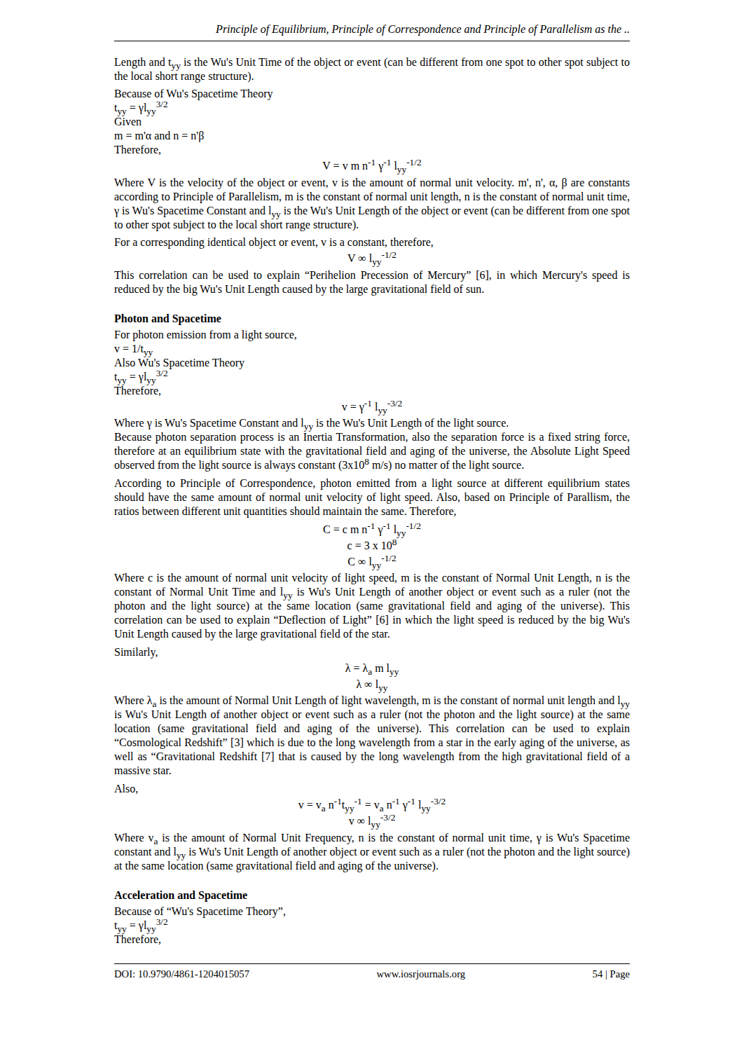Principle of Equilibrium, Principle of Correspondence and Principle of Parallelism as the ..
Length and tyy is the Wu's Unit Time of the object or event (can be different from one spot to other spot subject to the local short range structure).
Because of Wu's Spacetime Theory
tyy = γlyy3/2
Given
m = m'α and n = n'β
Therefore,
V = v m n-1 γ-1 lyy-1/2
Where V is the velocity of the object or event, v is the amount of normal unit velocity. m', n', α, β are constants according to Principle of Parallelism, m is the constant of normal unit length, n is the constant of normal unit time, γ is Wu's Spacetime Constant and lyy is the Wu's Unit Length of the object or event (can be different from one spot to other spot subject to the local short range structure).
For a corresponding identical object or event, v is a constant, therefore,
V ∞ lyy-1/2
This correlation can be used to explain “Perihelion Precession of Mercury” [6], in which Mercury's speed is reduced by the big Wu's Unit Length caused by the large gravitational field of sun.
Photon and Spacetime
For photon emission from a light source,
v = 1/tyy
Also Wu's Spacetime Theory
tyy = γlyy3/2
Therefore,
v = γ-1 lyy-3/2
Where γ is Wu's Spacetime Constant and lyy is the Wu's Unit Length of the light source.
Because photon separation process is an Inertia Transformation, also the separation force is a fixed string force, therefore at an equilibrium state with the gravitational field and aging of the universe, the Absolute Light Speed observed from the light source is always constant (3x108 m/s) no matter of the light source.
According to Principle of Correspondence, photon emitted from a light source at different equilibrium states should have the same amount of normal unit velocity of light speed. Also, based on Principle of Parallism, the ratios between different unit quantities should maintain the same. Therefore,
C = c m n-1 γ-1 lyy-1/2
c = 3 x 108
C ∞ lyy-1/2
Where c is the amount of normal unit velocity of light speed, m is the constant of Normal Unit Length, n is the constant of Normal Unit Time and lyy is Wu's Unit Length of another object or event such as a ruler (not the photon and the light source) at the same location (same gravitational field and aging of the universe). This correlation can be used to explain “Deflection of Light” [6] in which the light speed is reduced by the big Wu's Unit Length caused by the large gravitational field of the star.
Similarly,
λ = λa m lyy
λ ∞ lyy
Where λa is the amount of Normal Unit Length of light wavelength, m is the constant of normal unit length and lyy is Wu's Unit Length of another object or event such as a ruler (not the photon and the light source) at the same location (same gravitational field and aging of the universe). This correlation can be used to explain “Cosmological Redshift” [3] which is due to the long wavelength from a star in the early aging of the universe, as well as “Gravitational Redshift [7] that is caused by the long wavelength from the high gravitational field of a massive star.
Also,
v = va n-1tyy-1 = va n-1 γ-1 lyy-3/2
v ∞ lyy-3/2
Where va is the amount of Normal Unit Frequency, n is the constant of normal unit time, γ is Wu's Spacetime constant and lyy is Wu's Unit Length of another object or event such as a ruler (not the photon and the light source) at the same location (same gravitational field and aging of the universe).
Acceleration and Spacetime
Because of “Wu's Spacetime Theory”,
tyy = γlyy3/2
Therefore,
DOI: 10.9790/4861-1204015057 www.iosrjournals.org 54 | Page